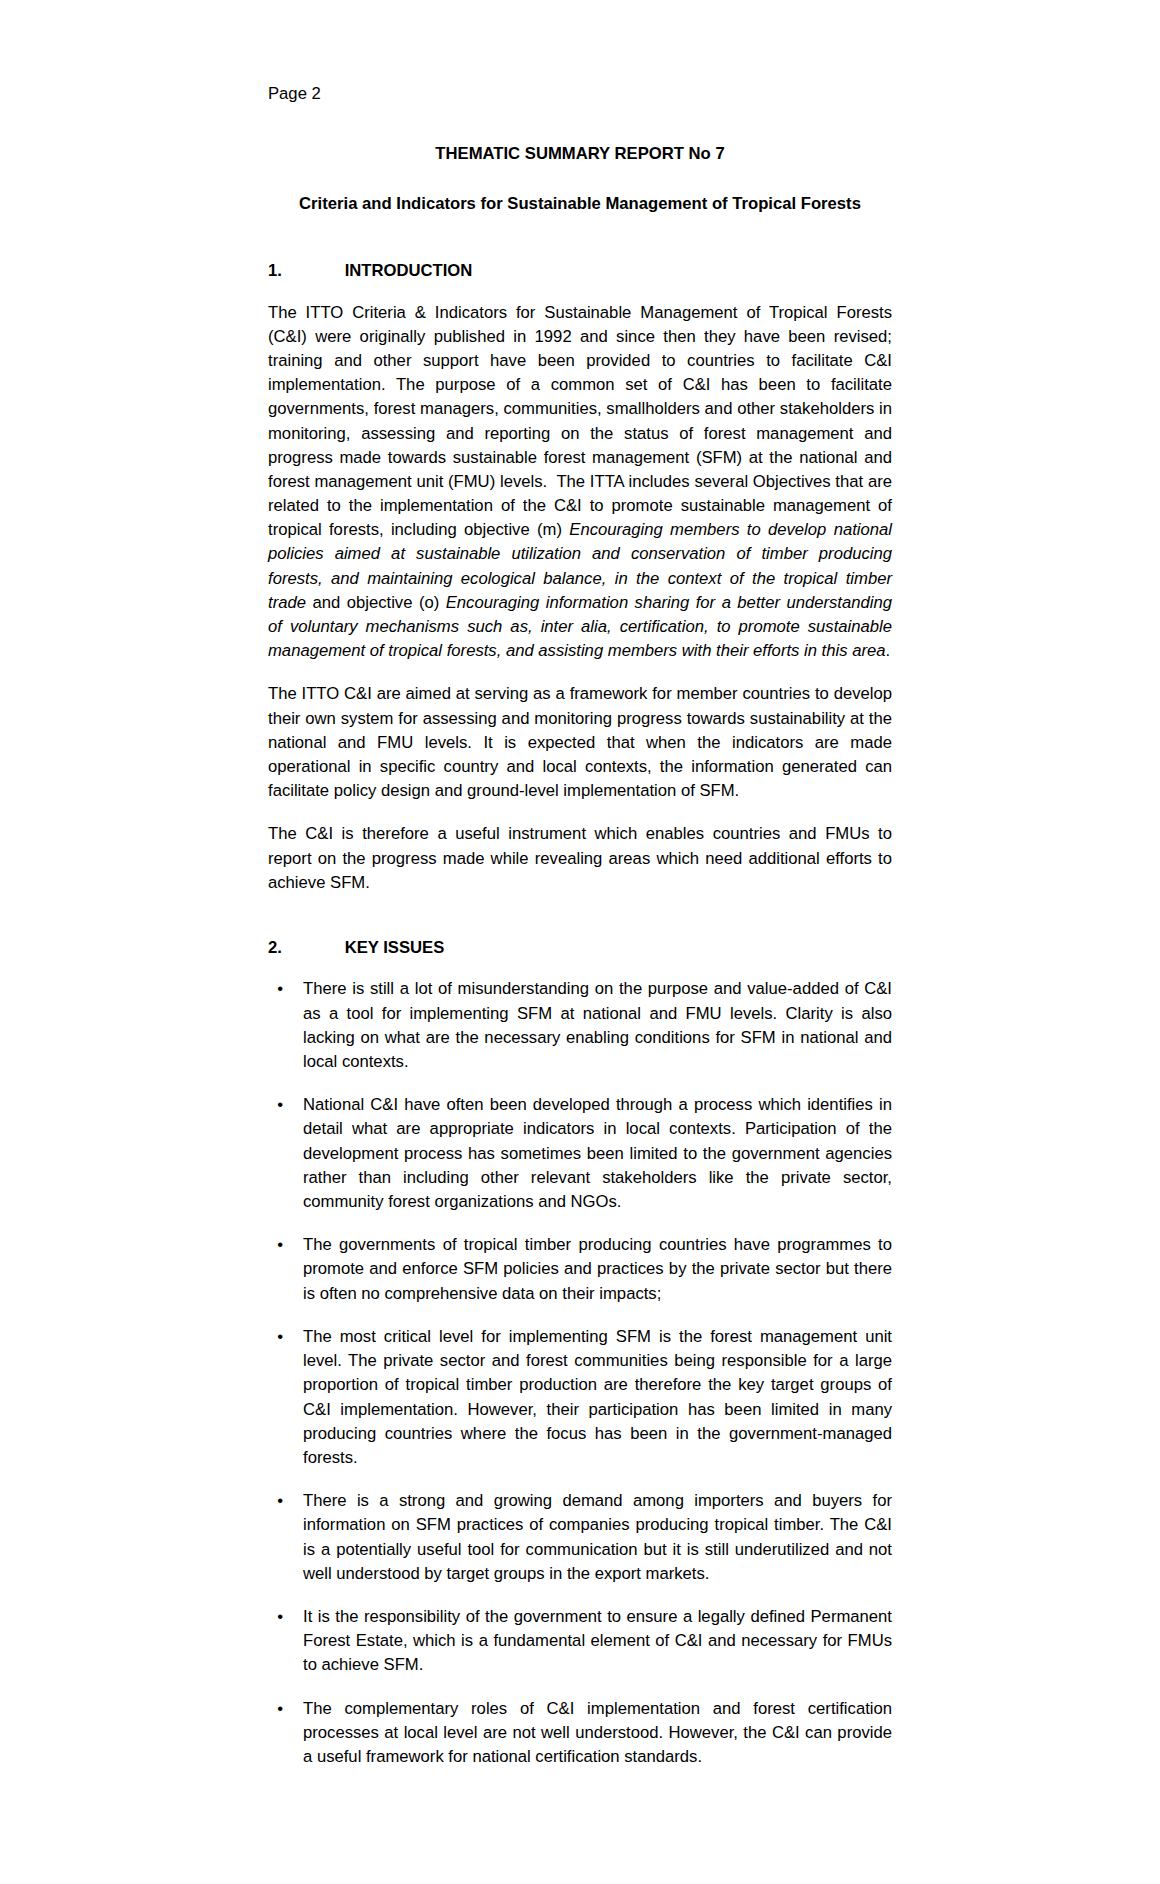Page 2
THEMATIC SUMMARY REPORT No 7
Criteria and Indicators for Sustainable Management of Tropical Forests
1. INTRODUCTION
The ITTO Criteria & Indicators for Sustainable Management of Tropical Forests (C&I) were originally published in 1992 and since then they have been revised; training and other support have been provided to countries to facilitate C&I implementation. The purpose of a common set of C&I has been to facilitate governments, forest managers, communities, smallholders and other stakeholders in monitoring, assessing and reporting on the status of forest management and progress made towards sustainable forest management (SFM) at the national and forest management unit (FMU) levels. The ITTA includes several Objectives that are related to the implementation of the C&I to promote sustainable management of tropical forests, including objective (m) Encouraging members to develop national policies aimed at sustainable utilization and conservation of timber producing forests, and maintaining ecological balance, in the context of the tropical timber trade and objective (o) Encouraging information sharing for a better understanding of voluntary mechanisms such as, inter alia, certification, to promote sustainable management of tropical forests, and assisting members with their efforts in this area.
The ITTO C&I are aimed at serving as a framework for member countries to develop their own system for assessing and monitoring progress towards sustainability at the national and FMU levels. It is expected that when the indicators are made operational in specific country and local contexts, the information generated can facilitate policy design and ground-level implementation of SFM.
The C&I is therefore a useful instrument which enables countries and FMUs to report on the progress made while revealing areas which need additional efforts to achieve SFM.
2. KEY ISSUES
There is still a lot of misunderstanding on the purpose and value-added of C&I as a tool for implementing SFM at national and FMU levels. Clarity is also lacking on what are the necessary enabling conditions for SFM in national and local contexts.
National C&I have often been developed through a process which identifies in detail what are appropriate indicators in local contexts. Participation of the development process has sometimes been limited to the government agencies rather than including other relevant stakeholders like the private sector, community forest organizations and NGOs.
The governments of tropical timber producing countries have programmes to promote and enforce SFM policies and practices by the private sector but there is often no comprehensive data on their impacts;
The most critical level for implementing SFM is the forest management unit level. The private sector and forest communities being responsible for a large proportion of tropical timber production are therefore the key target groups of C&I implementation. However, their participation has been limited in many producing countries where the focus has been in the government-managed forests.
There is a strong and growing demand among importers and buyers for information on SFM practices of companies producing tropical timber. The C&I is a potentially useful tool for communication but it is still underutilized and not well understood by target groups in the export markets.
It is the responsibility of the government to ensure a legally defined Permanent Forest Estate, which is a fundamental element of C&I and necessary for FMUs to achieve SFM.
The complementary roles of C&I implementation and forest certification processes at local level are not well understood. However, the C&I can provide a useful framework for national certification standards.